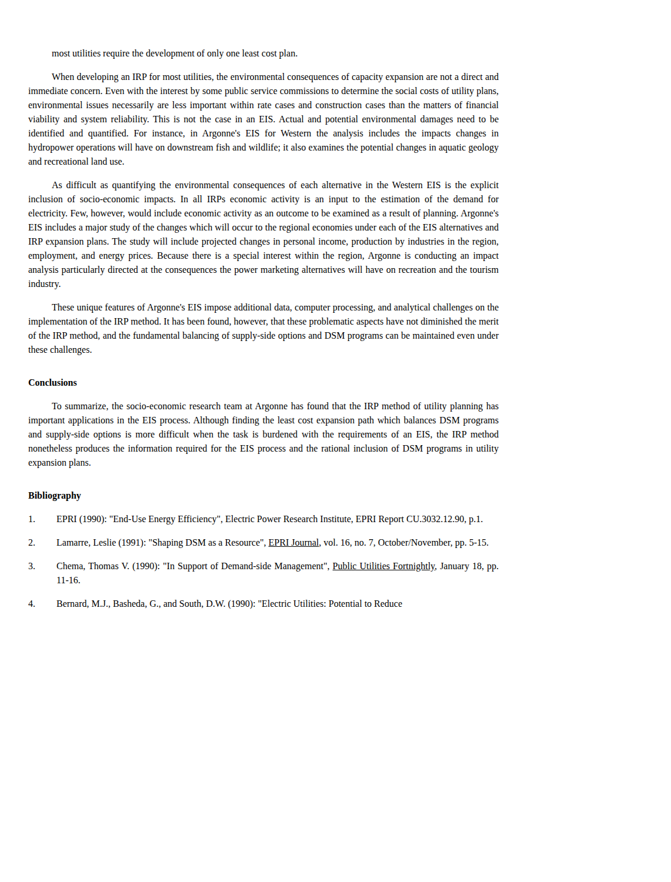most utilities require the development of only one least cost plan.
When developing an IRP for most utilities, the environmental consequences of capacity expansion are not a direct and immediate concern. Even with the interest by some public service commissions to determine the social costs of utility plans, environmental issues necessarily are less important within rate cases and construction cases than the matters of financial viability and system reliability. This is not the case in an EIS. Actual and potential environmental damages need to be identified and quantified. For instance, in Argonne's EIS for Western the analysis includes the impacts changes in hydropower operations will have on downstream fish and wildlife; it also examines the potential changes in aquatic geology and recreational land use.
As difficult as quantifying the environmental consequences of each alternative in the Western EIS is the explicit inclusion of socio-economic impacts. In all IRPs economic activity is an input to the estimation of the demand for electricity. Few, however, would include economic activity as an outcome to be examined as a result of planning. Argonne's EIS includes a major study of the changes which will occur to the regional economies under each of the EIS alternatives and IRP expansion plans. The study will include projected changes in personal income, production by industries in the region, employment, and energy prices. Because there is a special interest within the region, Argonne is conducting an impact analysis particularly directed at the consequences the power marketing alternatives will have on recreation and the tourism industry.
These unique features of Argonne's EIS impose additional data, computer processing, and analytical challenges on the implementation of the IRP method. It has been found, however, that these problematic aspects have not diminished the merit of the IRP method, and the fundamental balancing of supply-side options and DSM programs can be maintained even under these challenges.
Conclusions
To summarize, the socio-economic research team at Argonne has found that the IRP method of utility planning has important applications in the EIS process. Although finding the least cost expansion path which balances DSM programs and supply-side options is more difficult when the task is burdened with the requirements of an EIS, the IRP method nonetheless produces the information required for the EIS process and the rational inclusion of DSM programs in utility expansion plans.
Bibliography
EPRI (1990): "End-Use Energy Efficiency", Electric Power Research Institute, EPRI Report CU.3032.12.90, p.1.
Lamarre, Leslie (1991): "Shaping DSM as a Resource", EPRI Journal, vol. 16, no. 7, October/November, pp. 5-15.
Chema, Thomas V. (1990): "In Support of Demand-side Management", Public Utilities Fortnightly, January 18, pp. 11-16.
Bernard, M.J., Basheda, G., and South, D.W. (1990): "Electric Utilities: Potential to Reduce